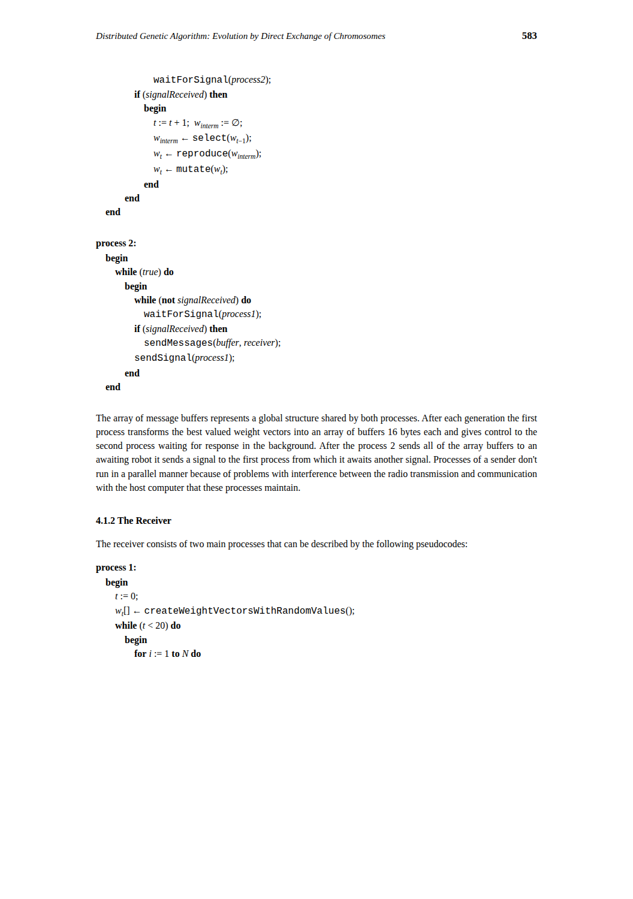Distributed Genetic Algorithm: Evolution by Direct Exchange of Chromosomes 583
waitForSignal(process2); if (signalReceived) then begin t := t + 1; winterm := ∅; winterm ← select(wt−1); wt ← reproduce(winterm); wt ← mutate(wt); end end end
process 2:
begin while (true) do begin while (not signalReceived) do waitForSignal(process1); if (signalReceived) then sendMessages(buffer, receiver); sendSignal(process1); end end
The array of message buffers represents a global structure shared by both processes. After each generation the first process transforms the best valued weight vectors into an array of buffers 16 bytes each and gives control to the second process waiting for response in the background. After the process 2 sends all of the array buffers to an awaiting robot it sends a signal to the first process from which it awaits another signal. Processes of a sender don't run in a parallel manner because of problems with interference between the radio transmission and communication with the host computer that these processes maintain.
4.1.2 The Receiver
The receiver consists of two main processes that can be described by the following pseudocodes:
process 1:
begin t := 0; wt[] ← createWeightVectorsWithRandomValues(); while (t < 20) do begin for i := 1 to N do